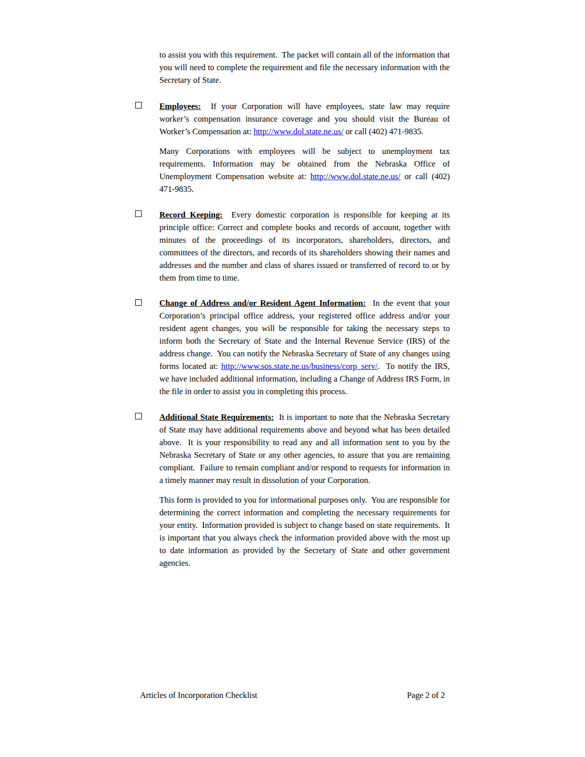to assist you with this requirement. The packet will contain all of the information that you will need to complete the requirement and file the necessary information with the Secretary of State.
Employees: If your Corporation will have employees, state law may require worker’s compensation insurance coverage and you should visit the Bureau of Worker’s Compensation at: http://www.dol.state.ne.us/ or call (402) 471-9835.
Many Corporations with employees will be subject to unemployment tax requirements. Information may be obtained from the Nebraska Office of Unemployment Compensation website at: http://www.dol.state.ne.us/ or call (402) 471-9835.
Record Keeping: Every domestic corporation is responsible for keeping at its principle office: Correct and complete books and records of account, together with minutes of the proceedings of its incorporators, shareholders, directors, and committees of the directors, and records of its shareholders showing their names and addresses and the number and class of shares issued or transferred of record to or by them from time to time.
Change of Address and/or Resident Agent Information: In the event that your Corporation’s principal office address, your registered office address and/or your resident agent changes, you will be responsible for taking the necessary steps to inform both the Secretary of State and the Internal Revenue Service (IRS) of the address change. You can notify the Nebraska Secretary of State of any changes using forms located at: http://www.sos.state.ne.us/business/corp_serv/. To notify the IRS, we have included additional information, including a Change of Address IRS Form, in the file in order to assist you in completing this process.
Additional State Requirements: It is important to note that the Nebraska Secretary of State may have additional requirements above and beyond what has been detailed above. It is your responsibility to read any and all information sent to you by the Nebraska Secretary of State or any other agencies, to assure that you are remaining compliant. Failure to remain compliant and/or respond to requests for information in a timely manner may result in dissolution of your Corporation.
This form is provided to you for informational purposes only. You are responsible for determining the correct information and completing the necessary requirements for your entity. Information provided is subject to change based on state requirements. It is important that you always check the information provided above with the most up to date information as provided by the Secretary of State and other government agencies.
Articles of Incorporation Checklist
Page 2 of 2